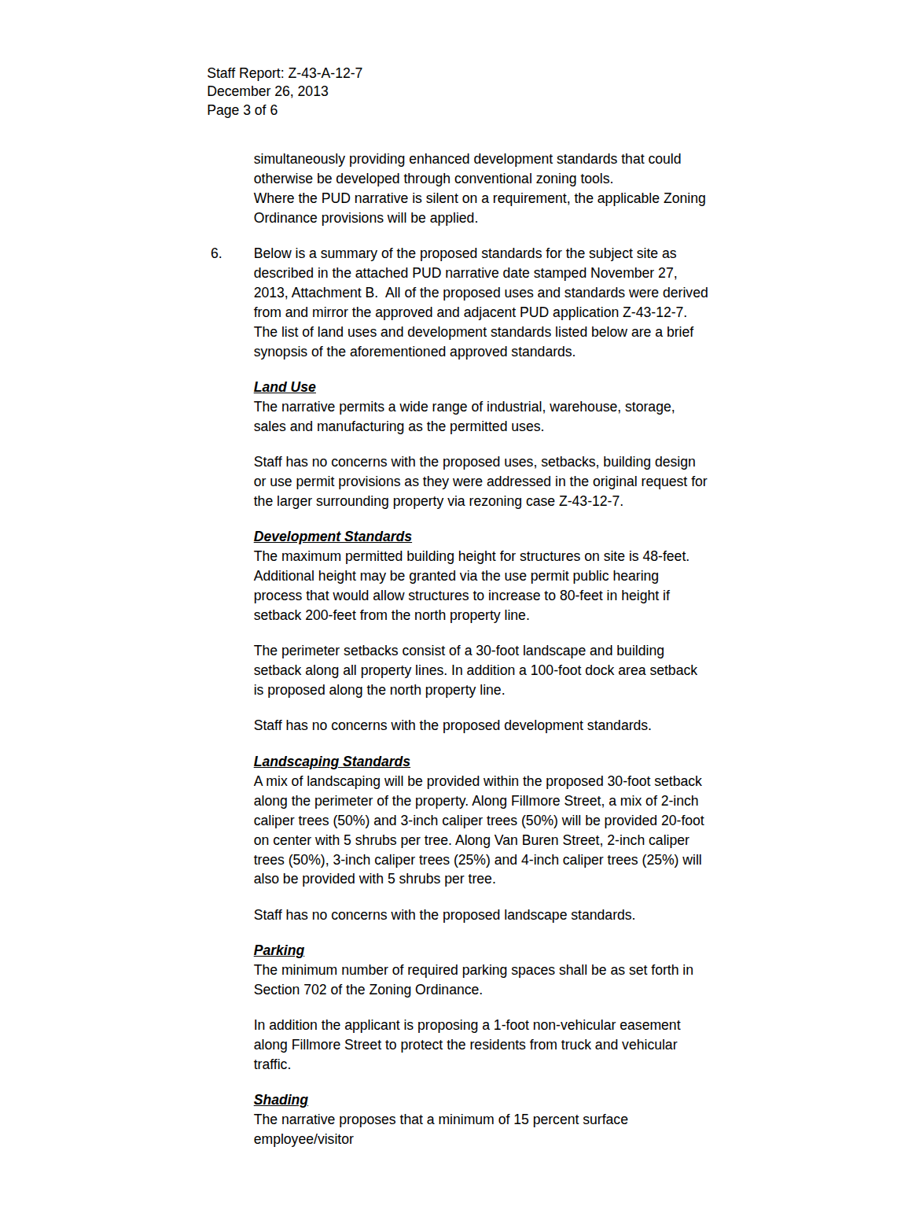Staff Report: Z-43-A-12-7
December 26, 2013
Page 3 of 6
simultaneously providing enhanced development standards that could otherwise be developed through conventional zoning tools.
Where the PUD narrative is silent on a requirement, the applicable Zoning Ordinance provisions will be applied.
6.
Below is a summary of the proposed standards for the subject site as described in the attached PUD narrative date stamped November 27, 2013, Attachment B. All of the proposed uses and standards were derived from and mirror the approved and adjacent PUD application Z-43-12-7. The list of land uses and development standards listed below are a brief synopsis of the aforementioned approved standards.
Land Use
The narrative permits a wide range of industrial, warehouse, storage, sales and manufacturing as the permitted uses.
Staff has no concerns with the proposed uses, setbacks, building design or use permit provisions as they were addressed in the original request for the larger surrounding property via rezoning case Z-43-12-7.
Development Standards
The maximum permitted building height for structures on site is 48-feet. Additional height may be granted via the use permit public hearing process that would allow structures to increase to 80-feet in height if setback 200-feet from the north property line.
The perimeter setbacks consist of a 30-foot landscape and building setback along all property lines. In addition a 100-foot dock area setback is proposed along the north property line.
Staff has no concerns with the proposed development standards.
Landscaping Standards
A mix of landscaping will be provided within the proposed 30-foot setback along the perimeter of the property. Along Fillmore Street, a mix of 2-inch caliper trees (50%) and 3-inch caliper trees (50%) will be provided 20-foot on center with 5 shrubs per tree. Along Van Buren Street, 2-inch caliper trees (50%), 3-inch caliper trees (25%) and 4-inch caliper trees (25%) will also be provided with 5 shrubs per tree.
Staff has no concerns with the proposed landscape standards.
Parking
The minimum number of required parking spaces shall be as set forth in Section 702 of the Zoning Ordinance.
In addition the applicant is proposing a 1-foot non-vehicular easement along Fillmore Street to protect the residents from truck and vehicular traffic.
Shading
The narrative proposes that a minimum of 15 percent surface employee/visitor